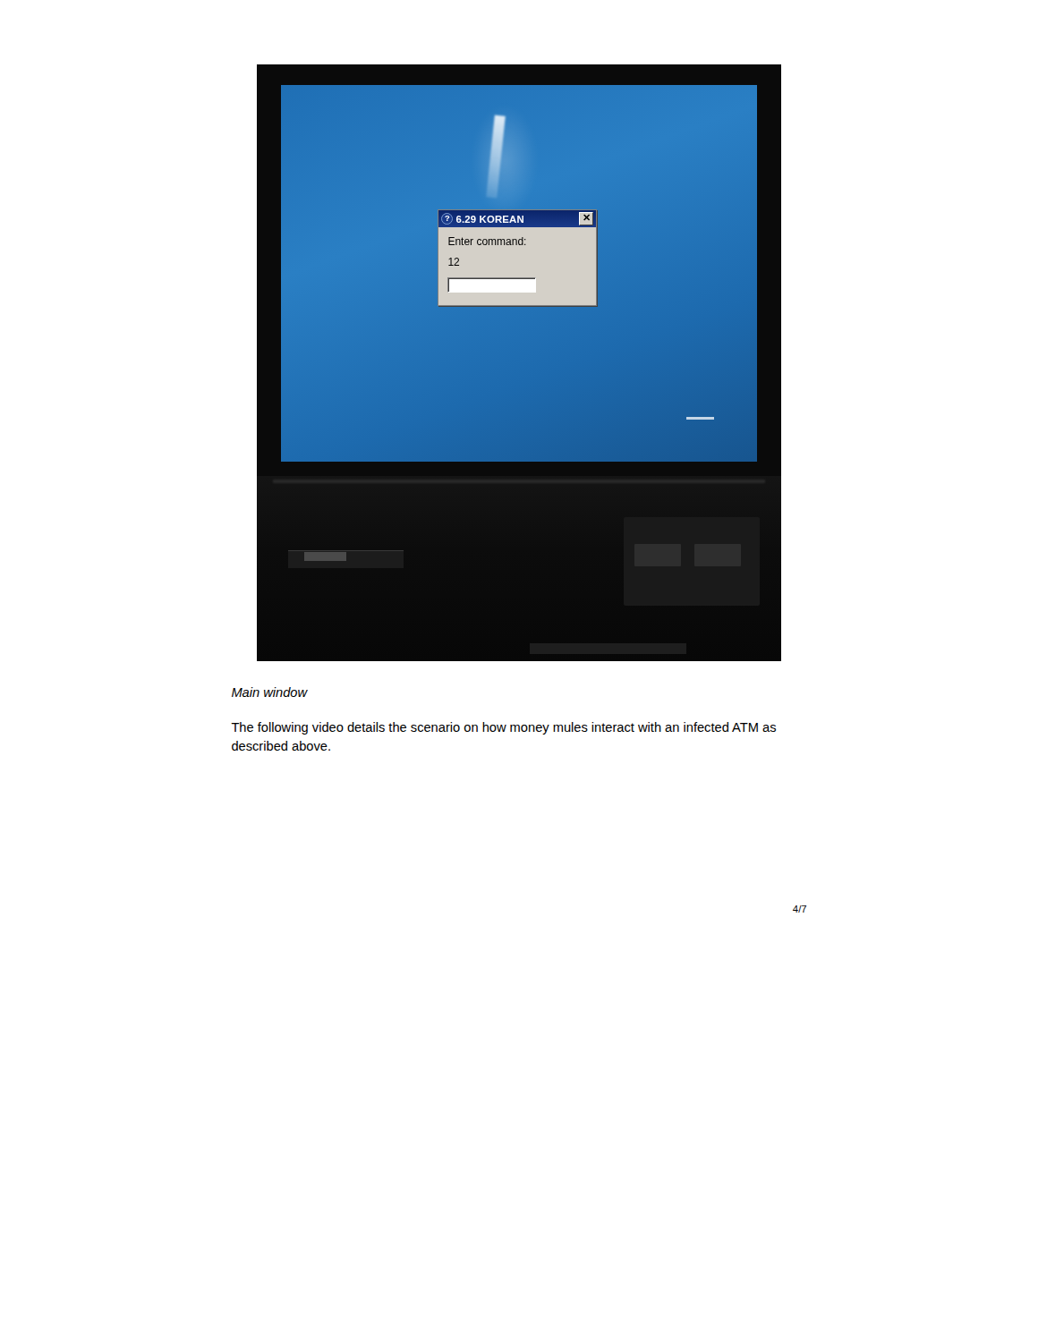?6.29 KOREAN ✕
Enter command:
12
Main window
The following video details the scenario on how money mules interact with an infected ATM as described above.
4/7